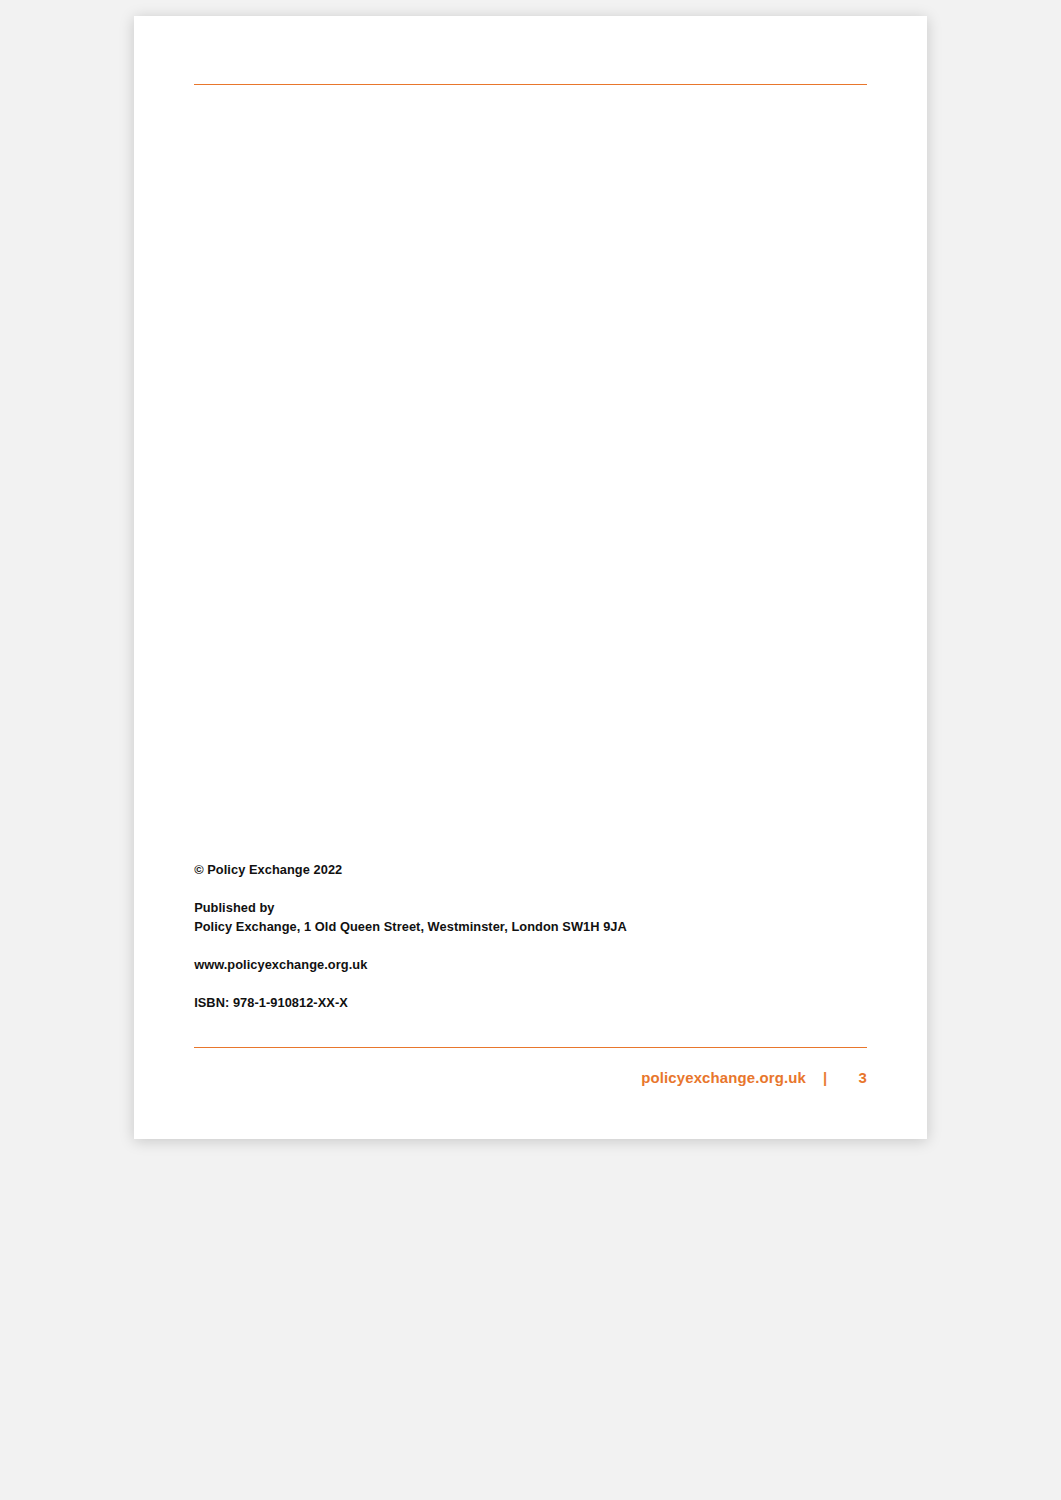© Policy Exchange 2022
Published by Policy Exchange, 1 Old Queen Street, Westminster, London SW1H 9JA
www.policyexchange.org.uk
ISBN: 978-1-910812-XX-X
policyexchange.org.uk | 3